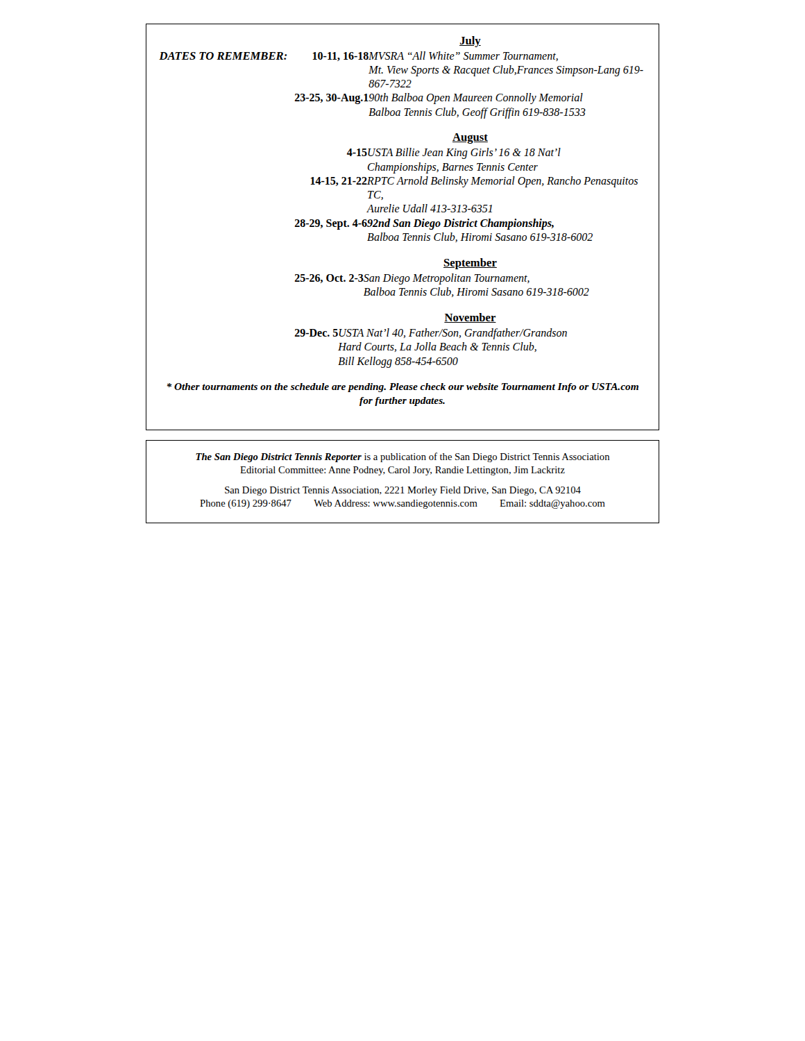DATES TO REMEMBER:
July
| 10-11, 16-18 | MVSRA “All White” Summer Tournament, |
| | Mt. View Sports & Racquet Club,Frances Simpson-Lang 619-867-7322 |
| 23-25, 30-Aug.1 | 90th Balboa Open Maureen Connolly Memorial |
| | Balboa Tennis Club, Geoff Griffin 619-838-1533 |
August
| 4-15 | USTA Billie Jean King Girls’ 16 & 18 Nat’l |
| | Championships, Barnes Tennis Center |
| 14-15, 21-22 | RPTC Arnold Belinsky Memorial Open, Rancho Penasquitos TC, |
| | Aurelie Udall 413-313-6351 |
| 28-29, Sept. 4-6 | 92nd San Diego District Championships, |
| | Balboa Tennis Club, Hiromi Sasano 619-318-6002 |
September
| 25-26, Oct. 2-3 | San Diego Metropolitan Tournament, |
| | Balboa Tennis Club, Hiromi Sasano 619-318-6002 |
November
| 29-Dec. 5 | USTA Nat’l 40, Father/Son, Grandfather/Grandson |
| | Hard Courts, La Jolla Beach & Tennis Club, |
| | Bill Kellogg 858-454-6500 |
* Other tournaments on the schedule are pending. Please check our website Tournament Info or USTA.com for further updates.
The San Diego District Tennis Reporter is a publication of the San Diego District Tennis Association
Editorial Committee: Anne Podney, Carol Jory, Randie Lettington, Jim Lackritz
San Diego District Tennis Association, 2221 Morley Field Drive, San Diego, CA 92104
Phone (619) 299·8647 Web Address: www.sandiegotennis.com Email: sddta@yahoo.com